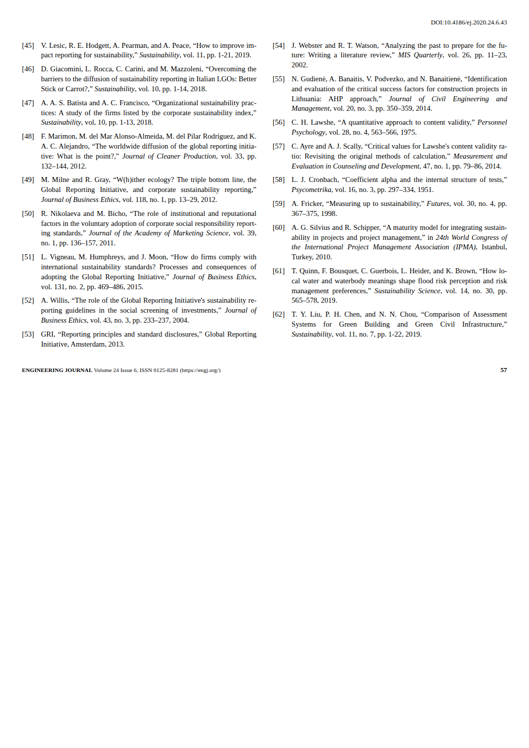DOI:10.4186/ej.2020.24.6.43
[45] V. Lesic, R. E. Hodgett, A. Pearman, and A. Peace, “How to improve impact reporting for sustainability,” Sustainability, vol. 11, pp. 1-21, 2019.
[46] D. Giacomini, L. Rocca, C. Carini, and M. Mazzoleni, “Overcoming the barriers to the diffusion of sustainability reporting in Italian LGOs: Better Stick or Carrot?,” Sustainability, vol. 10, pp. 1-14, 2018.
[47] A. A. S. Batista and A. C. Francisco, “Organizational sustainability practices: A study of the firms listed by the corporate sustainability index,” Sustainability, vol, 10, pp. 1-13, 2018.
[48] F. Marimon, M. del Mar Alonso-Almeida, M. del Pilar Rodríguez, and K. A. C. Alejandro, “The worldwide diffusion of the global reporting initiative: What is the point?,” Journal of Cleaner Production, vol. 33, pp. 132–144, 2012.
[49] M. Milne and R. Gray, “W(h)ither ecology? The triple bottom line, the Global Reporting Initiative, and corporate sustainability reporting,” Journal of Business Ethics, vol. 118, no. 1, pp. 13–29, 2012.
[50] R. Nikolaeva and M. Bicho, “The role of institutional and reputational factors in the voluntary adoption of corporate social responsibility reporting standards,” Journal of the Academy of Marketing Science, vol. 39, no. 1, pp. 136–157, 2011.
[51] L. Vigneau, M. Humphreys, and J. Moon, “How do firms comply with international sustainability standards? Processes and consequences of adopting the Global Reporting Initiative,” Journal of Business Ethics, vol. 131, no. 2, pp. 469–486, 2015.
[52] A. Willis, “The role of the Global Reporting Initiative's sustainability reporting guidelines in the social screening of investments,” Journal of Business Ethics, vol. 43, no. 3, pp. 233–237, 2004.
[53] GRI, “Reporting principles and standard disclosures,” Global Reporting Initiative, Amsterdam, 2013.
[54] J. Webster and R. T. Watson, “Analyzing the past to prepare for the future: Writing a literature review,” MIS Quarterly, vol. 26, pp. 11–23, 2002.
[55] N. Gudienė, A. Banaitis, V. Podvezko, and N. Banaitienė, “Identification and evaluation of the critical success factors for construction projects in Lithuania: AHP approach,” Journal of Civil Engineering and Management, vol. 20, no. 3, pp. 350–359, 2014.
[56] C. H. Lawshe, “A quantitative approach to content validity,” Personnel Psychology, vol. 28, no. 4, 563–566, 1975.
[57] C. Ayre and A. J. Scally, “Critical values for Lawshe's content validity ratio: Revisiting the original methods of calculation,” Measurement and Evaluation in Counseling and Development, 47, no. 1, pp. 79–86, 2014.
[58] L. J. Cronbach, “Coefficient alpha and the internal structure of tests,” Psycometrika, vol. 16, no. 3, pp. 297–334, 1951.
[59] A. Fricker, “Measuring up to sustainability,” Futures, vol. 30, no. 4, pp. 367–375, 1998.
[60] A. G. Silvius and R. Schipper, “A maturity model for integrating sustainability in projects and project management,” in 24th World Congress of the International Project Management Association (IPMA), Istanbul, Turkey, 2010.
[61] T. Quinn, F. Bousquet, C. Guerbois, L. Heider, and K. Brown, “How local water and waterbody meanings shape flood risk perception and risk management preferences,” Sustainability Science, vol. 14, no. 30, pp. 565–578, 2019.
[62] T. Y. Liu, P. H. Chen, and N. N. Chou, “Comparison of Assessment Systems for Green Building and Green Civil Infrastructure,” Sustainability, vol. 11, no. 7, pp. 1-22, 2019.
ENGINEERING JOURNAL Volume 24 Issue 6, ISSN 0125-8281 (https://engj.org/)
57